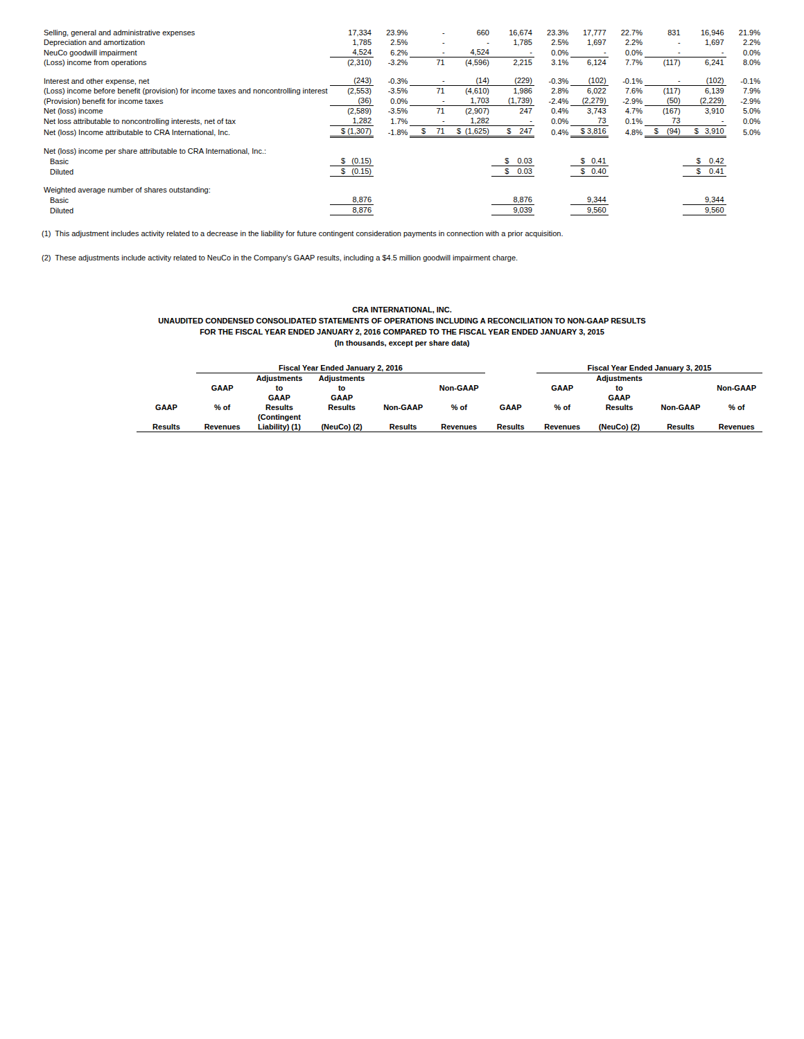| Selling, general and administrative expenses | 17,334 | 23.9% | - | 660 | 16,674 | 23.3% | 17,777 | 22.7% | 831 | 16,946 | 21.9% |
| Depreciation and amortization | 1,785 | 2.5% | - | - | 1,785 | 2.5% | 1,697 | 2.2% | - | 1,697 | 2.2% |
| NeuCo goodwill impairment | 4,524 | 6.2% | - | 4,524 | - | 0.0% | - | 0.0% | - | - | 0.0% |
| (Loss) income from operations | (2,310) | -3.2% | 71 | (4,596) | 2,215 | 3.1% | 6,124 | 7.7% | (117) | 6,241 | 8.0% |
| Interest and other expense, net | (243) | -0.3% | - | (14) | (229) | -0.3% | (102) | -0.1% | - | (102) | -0.1% |
| (Loss) income before benefit (provision) for income taxes and noncontrolling interest | (2,553) | -3.5% | 71 | (4,610) | 1,986 | 2.8% | 6,022 | 7.6% | (117) | 6,139 | 7.9% |
| (Provision) benefit for income taxes | (36) | 0.0% | - | 1,703 | (1,739) | -2.4% | (2,279) | -2.9% | (50) | (2,229) | -2.9% |
| Net (loss) income | (2,589) | -3.5% | 71 | (2,907) | 247 | 0.4% | 3,743 | 4.7% | (167) | 3,910 | 5.0% |
| Net loss attributable to noncontrolling interests, net of tax | 1,282 | 1.7% | - | 1,282 | - | 0.0% | 73 | 0.1% | 73 | - | 0.0% |
| Net (loss) Income attributable to CRA International, Inc. | $ (1,307) | -1.8% | $ 71 | $ (1,625) | $ 247 | 0.4% | $ 3,816 | 4.8% | $ (94) | $ 3,910 | 5.0% |
| Net (loss) income per share attributable to CRA International, Inc.: | |
| Basic | $ (0.15) | | | | $ 0.03 | | $ 0.41 | | | $ 0.42 | |
| Diluted | $ (0.15) | | | | $ 0.03 | | $ 0.40 | | | $ 0.41 | |
| Weighted average number of shares outstanding: | |
| Basic | 8,876 | | | | 8,876 | | 9,344 | | | 9,344 | |
| Diluted | 8,876 | | | | 9,039 | | 9,560 | | | 9,560 | |
(1) This adjustment includes activity related to a decrease in the liability for future contingent consideration payments in connection with a prior acquisition.
(2) These adjustments include activity related to NeuCo in the Company's GAAP results, including a $4.5 million goodwill impairment charge.
CRA INTERNATIONAL, INC.
UNAUDITED CONDENSED CONSOLIDATED STATEMENTS OF OPERATIONS INCLUDING A RECONCILIATION TO NON-GAAP RESULTS
FOR THE FISCAL YEAR ENDED JANUARY 2, 2016 COMPARED TO THE FISCAL YEAR ENDED JANUARY 3, 2015
(In thousands, except per share data)
| | | Fiscal Year Ended January 2, 2016 | | Fiscal Year Ended January 3, 2015 |
| | | | Adjustments | Adjustments | | | | | Adjustments | | |
| | | GAAP | to | to | | Non-GAAP | | GAAP | to | | Non-GAAP |
| | | | GAAP | GAAP | | | | | GAAP | | |
| | GAAP | % of | Results | Results | Non-GAAP | % of | GAAP | % of | Results | Non-GAAP | % of |
| | | | (Contingent | | | | | | | | |
| | Results | Revenues | Liability) (1) | (NeuCo) (2) | Results | Revenues | Results | Revenues | (NeuCo) (2) | Results | Revenues |